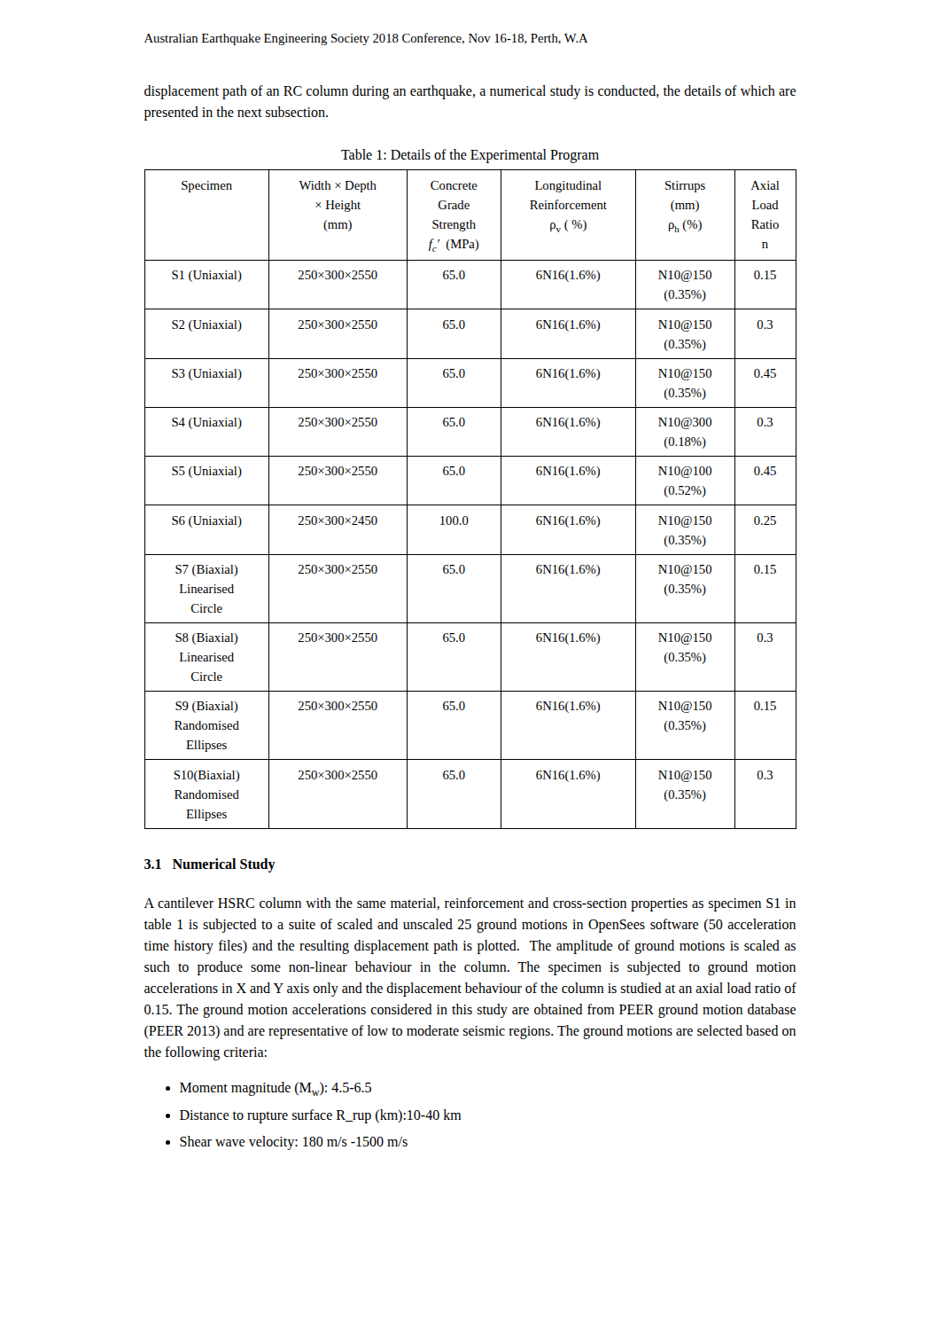Australian Earthquake Engineering Society 2018 Conference, Nov 16-18, Perth, W.A
displacement path of an RC column during an earthquake, a numerical study is conducted, the details of which are presented in the next subsection.
Table 1: Details of the Experimental Program
| Specimen | Width × Depth × Height (mm) | Concrete Grade Strength f c ′ (MPa) | Longitudinal Reinforcement ρ v ( %) | Stirrups (mm) ρ h (%) | Axial Load Ratio n |
| --- | --- | --- | --- | --- | --- |
| S1 (Uniaxial) | 250×300×2550 | 65.0 | 6N16(1.6%) | N10@150 (0.35%) | 0.15 |
| S2 (Uniaxial) | 250×300×2550 | 65.0 | 6N16(1.6%) | N10@150 (0.35%) | 0.3 |
| S3 (Uniaxial) | 250×300×2550 | 65.0 | 6N16(1.6%) | N10@150 (0.35%) | 0.45 |
| S4 (Uniaxial) | 250×300×2550 | 65.0 | 6N16(1.6%) | N10@300 (0.18%) | 0.3 |
| S5 (Uniaxial) | 250×300×2550 | 65.0 | 6N16(1.6%) | N10@100 (0.52%) | 0.45 |
| S6 (Uniaxial) | 250×300×2450 | 100.0 | 6N16(1.6%) | N10@150 (0.35%) | 0.25 |
| S7 (Biaxial) Linearised Circle | 250×300×2550 | 65.0 | 6N16(1.6%) | N10@150 (0.35%) | 0.15 |
| S8 (Biaxial) Linearised Circle | 250×300×2550 | 65.0 | 6N16(1.6%) | N10@150 (0.35%) | 0.3 |
| S9 (Biaxial) Randomised Ellipses | 250×300×2550 | 65.0 | 6N16(1.6%) | N10@150 (0.35%) | 0.15 |
| S10(Biaxial) Randomised Ellipses | 250×300×2550 | 65.0 | 6N16(1.6%) | N10@150 (0.35%) | 0.3 |
3.1 Numerical Study
A cantilever HSRC column with the same material, reinforcement and cross-section properties as specimen S1 in table 1 is subjected to a suite of scaled and unscaled 25 ground motions in OpenSees software (50 acceleration time history files) and the resulting displacement path is plotted. The amplitude of ground motions is scaled as such to produce some non-linear behaviour in the column. The specimen is subjected to ground motion accelerations in X and Y axis only and the displacement behaviour of the column is studied at an axial load ratio of 0.15. The ground motion accelerations considered in this study are obtained from PEER ground motion database (PEER 2013) and are representative of low to moderate seismic regions. The ground motions are selected based on the following criteria:
Moment magnitude (Mw): 4.5-6.5
Distance to rupture surface R_rup (km):10-40 km
Shear wave velocity: 180 m/s -1500 m/s